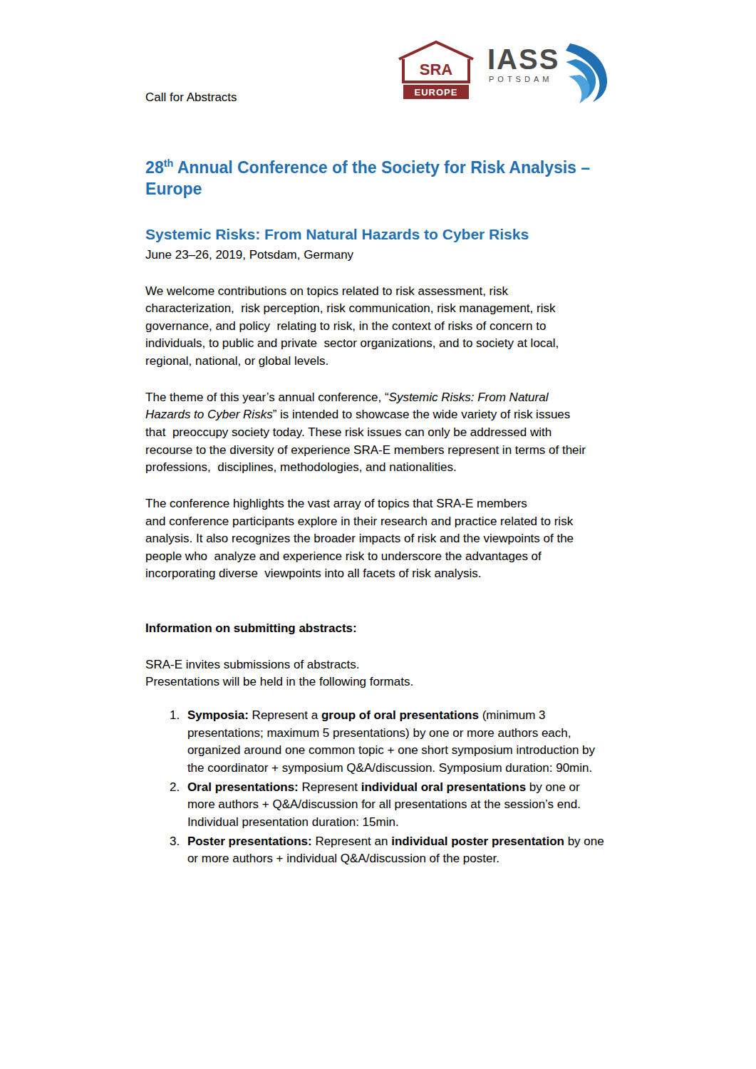SRA EUROPE
IASS POTSDAM
Call for Abstracts
28th Annual Conference of the Society for Risk Analysis – Europe
Systemic Risks: From Natural Hazards to Cyber Risks
June 23–26, 2019, Potsdam, Germany
We welcome contributions on topics related to risk assessment, risk characterization, risk perception, risk communication, risk management, risk governance, and policy relating to risk, in the context of risks of concern to individuals, to public and private sector organizations, and to society at local, regional, national, or global levels.
The theme of this year’s annual conference, “Systemic Risks: From Natural Hazards to Cyber Risks” is intended to showcase the wide variety of risk issues that preoccupy society today. These risk issues can only be addressed with recourse to the diversity of experience SRA-E members represent in terms of their professions, disciplines, methodologies, and nationalities.
The conference highlights the vast array of topics that SRA-E members and conference participants explore in their research and practice related to risk analysis. It also recognizes the broader impacts of risk and the viewpoints of the people who analyze and experience risk to underscore the advantages of incorporating diverse viewpoints into all facets of risk analysis.
Information on submitting abstracts:
SRA-E invites submissions of abstracts. Presentations will be held in the following formats.
Symposia: Represent a group of oral presentations (minimum 3 presentations; maximum 5 presentations) by one or more authors each, organized around one common topic + one short symposium introduction by the coordinator + symposium Q&A/discussion. Symposium duration: 90min.
Oral presentations: Represent individual oral presentations by one or more authors + Q&A/discussion for all presentations at the session’s end. Individual presentation duration: 15min.
Poster presentations: Represent an individual poster presentation by one or more authors + individual Q&A/discussion of the poster.